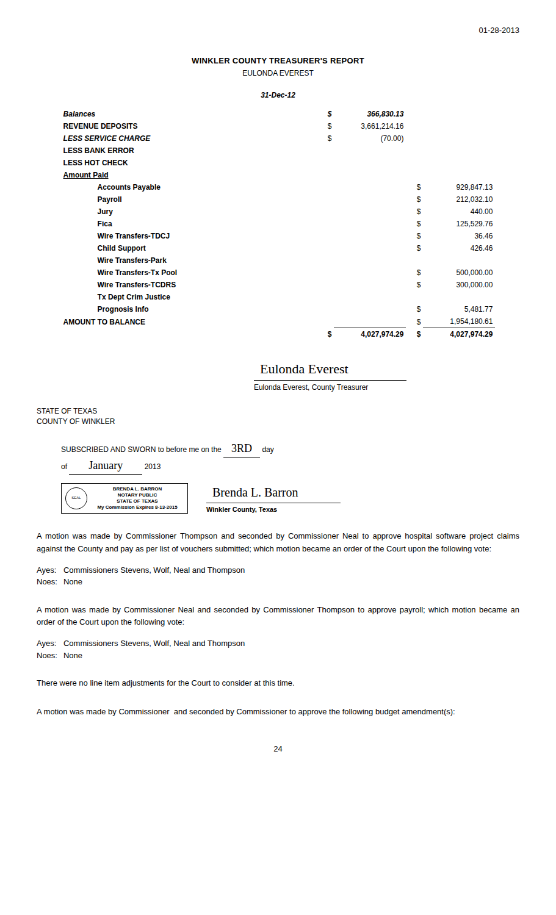01-28-2013
WINKLER COUNTY TREASURER'S REPORT
EULONDA EVEREST
31-Dec-12
| Balances | $ | 366,830.13 | | |
| REVENUE DEPOSITS | $ | 3,661,214.16 | | |
| LESS SERVICE CHARGE | $ | (70.00) | | |
| LESS BANK ERROR | | | | |
| LESS HOT CHECK | | | | |
| Amount Paid | | | | |
| Accounts Payable | | | $ | 929,847.13 |
| Payroll | | | $ | 212,032.10 |
| Jury | | | $ | 440.00 |
| Fica | | | $ | 125,529.76 |
| Wire Transfers-TDCJ | | | $ | 36.46 |
| Child Support | | | $ | 426.46 |
| Wire Transfers-Park | | | | |
| Wire Transfers-Tx Pool | | | $ | 500,000.00 |
| Wire Transfers-TCDRS | | | $ | 300,000.00 |
| Tx Dept Crim Justice | | | | |
| Prognosis Info | | | $ | 5,481.77 |
| AMOUNT TO BALANCE | | | $ | 1,954,180.61 |
| | $ | 4,027,974.29 | $ | 4,027,974.29 |
Eulonda Everest
Eulonda Everest, County Treasurer
STATE OF TEXAS
COUNTY OF WINKLER
SUBSCRIBED AND SWORN to before me on the 3RD day
of January 2013
SEAL
BRENDA L. BARRON
NOTARY PUBLIC
STATE OF TEXAS
My Commission Expires 8-13-2015
Brenda L. Barron
Winkler County, Texas
A motion was made by Commissioner Thompson and seconded by Commissioner Neal to approve hospital software project claims against the County and pay as per list of vouchers submitted; which motion became an order of the Court upon the following vote:
| Ayes: | Commissioners Stevens, Wolf, Neal and Thompson |
| Noes: | None |
A motion was made by Commissioner Neal and seconded by Commissioner Thompson to approve payroll; which motion became an order of the Court upon the following vote:
| Ayes: | Commissioners Stevens, Wolf, Neal and Thompson |
| Noes: | None |
There were no line item adjustments for the Court to consider at this time.
A motion was made by Commissioner and seconded by Commissioner to approve the following budget amendment(s):
24